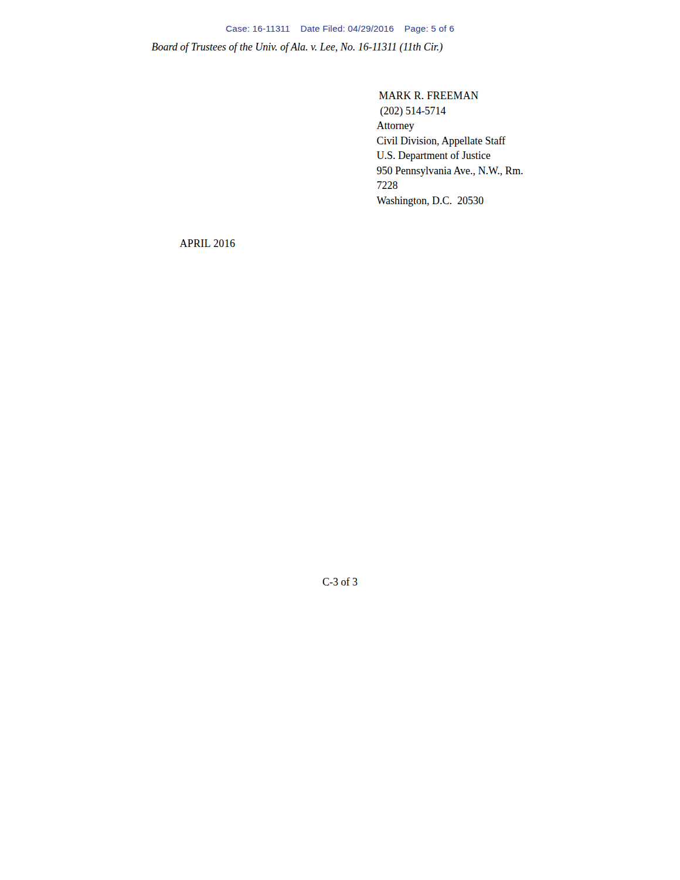Case: 16-11311 Date Filed: 04/29/2016 Page: 5 of 6
Board of Trustees of the Univ. of Ala. v. Lee, No. 16-11311 (11th Cir.)
MARK R. FREEMAN
(202) 514-5714
Attorney
Civil Division, Appellate Staff
U.S. Department of Justice
950 Pennsylvania Ave., N.W., Rm. 7228
Washington, D.C. 20530
APRIL 2016
C-3 of 3